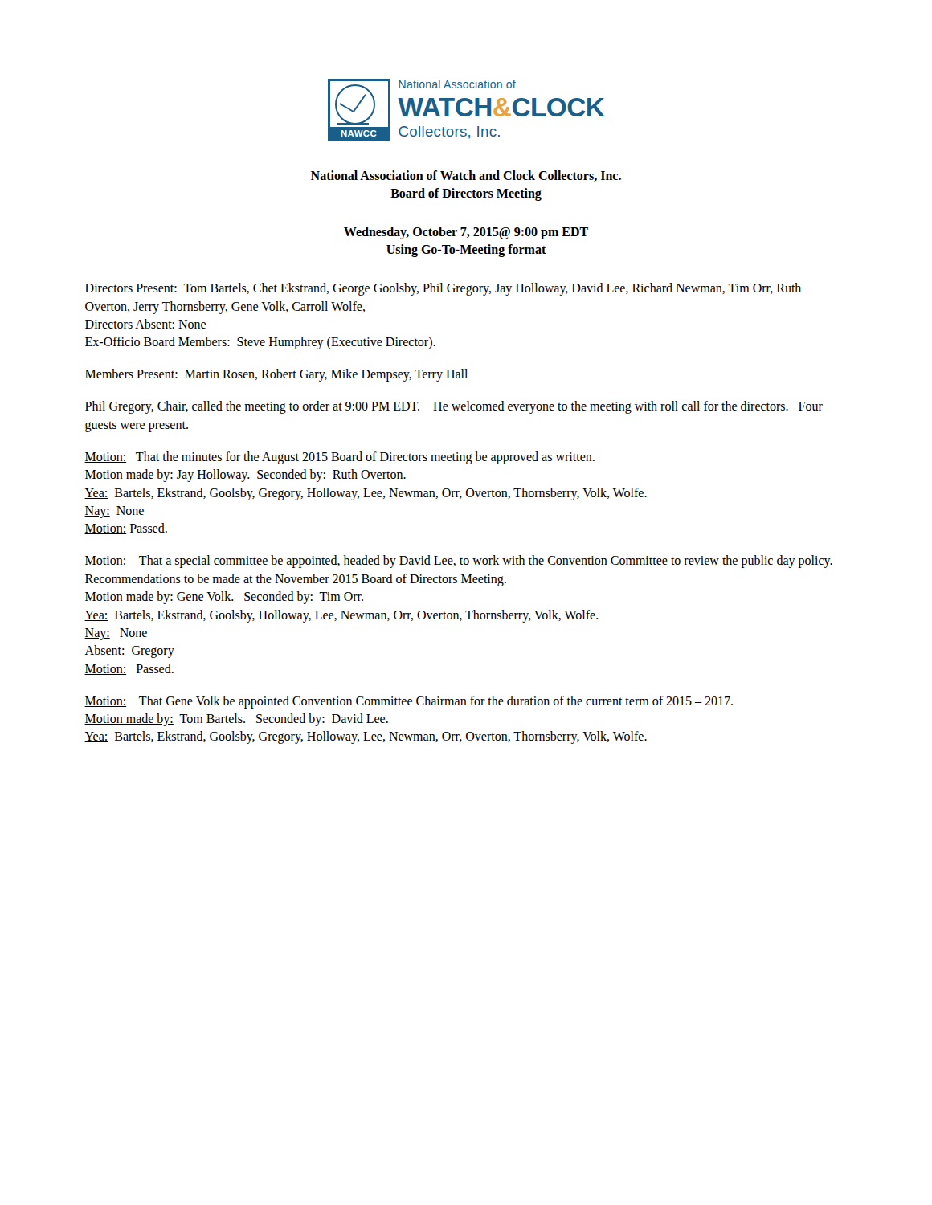NAWCC
National Association of
WATCH&CLOCK
Collectors, Inc.
National Association of Watch and Clock Collectors, Inc.
Board of Directors Meeting
Wednesday, October 7, 2015@ 9:00 pm EDT
Using Go-To-Meeting format
Directors Present: Tom Bartels, Chet Ekstrand, George Goolsby, Phil Gregory, Jay Holloway, David Lee, Richard Newman, Tim Orr, Ruth Overton, Jerry Thornsberry, Gene Volk, Carroll Wolfe,
Directors Absent: None
Ex-Officio Board Members: Steve Humphrey (Executive Director).
Members Present: Martin Rosen, Robert Gary, Mike Dempsey, Terry Hall
Phil Gregory, Chair, called the meeting to order at 9:00 PM EDT. He welcomed everyone to the meeting with roll call for the directors. Four guests were present.
Motion: That the minutes for the August 2015 Board of Directors meeting be approved as written.
Motion made by: Jay Holloway. Seconded by: Ruth Overton.
Yea: Bartels, Ekstrand, Goolsby, Gregory, Holloway, Lee, Newman, Orr, Overton, Thornsberry, Volk, Wolfe.
Nay: None
Motion: Passed.
Motion: That a special committee be appointed, headed by David Lee, to work with the Convention Committee to review the public day policy. Recommendations to be made at the November 2015 Board of Directors Meeting.
Motion made by: Gene Volk. Seconded by: Tim Orr.
Yea: Bartels, Ekstrand, Goolsby, Holloway, Lee, Newman, Orr, Overton, Thornsberry, Volk, Wolfe.
Nay: None
Absent: Gregory
Motion: Passed.
Motion: That Gene Volk be appointed Convention Committee Chairman for the duration of the current term of 2015 – 2017.
Motion made by: Tom Bartels. Seconded by: David Lee.
Yea: Bartels, Ekstrand, Goolsby, Gregory, Holloway, Lee, Newman, Orr, Overton, Thornsberry, Volk, Wolfe.